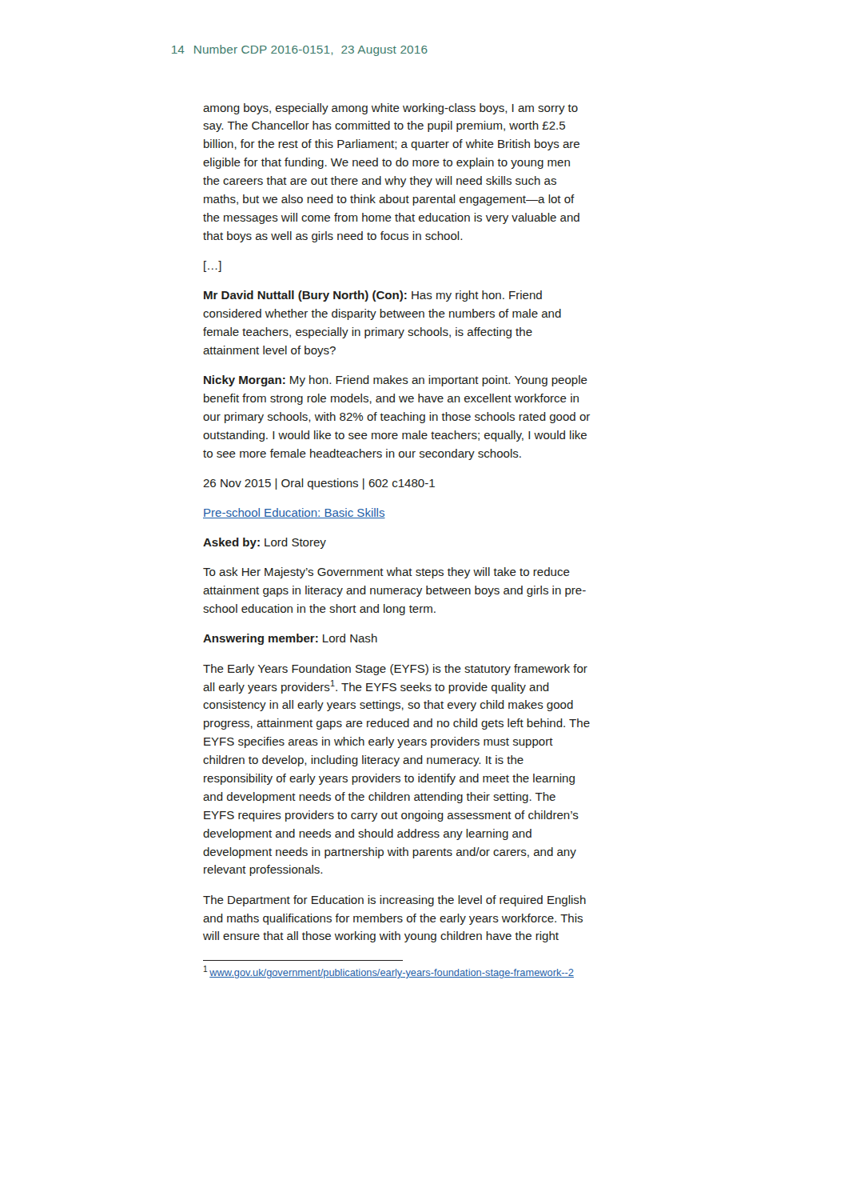14 Number CDP 2016-0151, 23 August 2016
among boys, especially among white working-class boys, I am sorry to say. The Chancellor has committed to the pupil premium, worth £2.5 billion, for the rest of this Parliament; a quarter of white British boys are eligible for that funding. We need to do more to explain to young men the careers that are out there and why they will need skills such as maths, but we also need to think about parental engagement—a lot of the messages will come from home that education is very valuable and that boys as well as girls need to focus in school.
[…]
Mr David Nuttall (Bury North) (Con): Has my right hon. Friend considered whether the disparity between the numbers of male and female teachers, especially in primary schools, is affecting the attainment level of boys?
Nicky Morgan: My hon. Friend makes an important point. Young people benefit from strong role models, and we have an excellent workforce in our primary schools, with 82% of teaching in those schools rated good or outstanding. I would like to see more male teachers; equally, I would like to see more female headteachers in our secondary schools.
26 Nov 2015 | Oral questions | 602 c1480-1
Pre-school Education: Basic Skills
Asked by: Lord Storey
To ask Her Majesty’s Government what steps they will take to reduce attainment gaps in literacy and numeracy between boys and girls in pre-school education in the short and long term.
Answering member: Lord Nash
The Early Years Foundation Stage (EYFS) is the statutory framework for all early years providers1. The EYFS seeks to provide quality and consistency in all early years settings, so that every child makes good progress, attainment gaps are reduced and no child gets left behind. The EYFS specifies areas in which early years providers must support children to develop, including literacy and numeracy. It is the responsibility of early years providers to identify and meet the learning and development needs of the children attending their setting. The EYFS requires providers to carry out ongoing assessment of children’s development and needs and should address any learning and development needs in partnership with parents and/or carers, and any relevant professionals.
The Department for Education is increasing the level of required English and maths qualifications for members of the early years workforce. This will ensure that all those working with young children have the right
1 www.gov.uk/government/publications/early-years-foundation-stage-framework--2